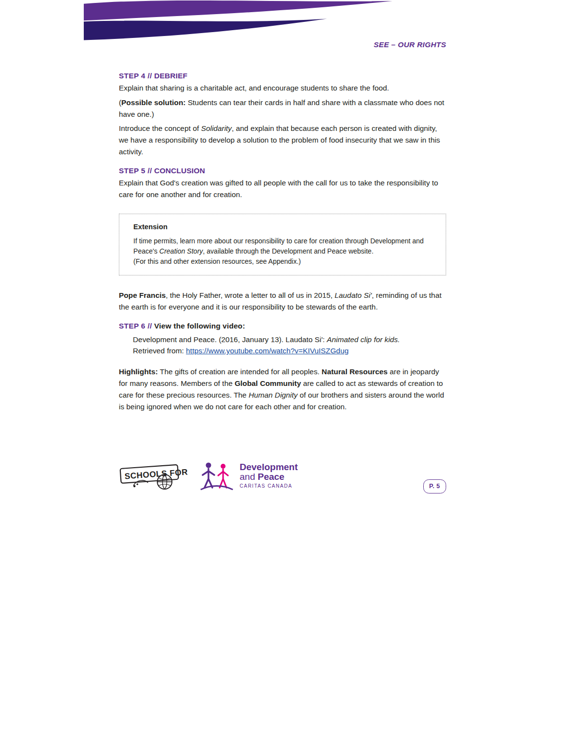SEE – OUR RIGHTS
STEP 4 // DEBRIEF
Explain that sharing is a charitable act, and encourage students to share the food.
(Possible solution: Students can tear their cards in half and share with a classmate who does not have one.)
Introduce the concept of Solidarity, and explain that because each person is created with dignity, we have a responsibility to develop a solution to the problem of food insecurity that we saw in this activity.
STEP 5 // CONCLUSION
Explain that God's creation was gifted to all people with the call for us to take the responsibility to care for one another and for creation.
Extension
If time permits, learn more about our responsibility to care for creation through Development and Peace's Creation Story, available through the Development and Peace website.
(For this and other extension resources, see Appendix.)
Pope Francis, the Holy Father, wrote a letter to all of us in 2015, Laudato Si', reminding of us that the earth is for everyone and it is our responsibility to be stewards of the earth.
STEP 6 // View the following video:
Development and Peace. (2016, January 13). Laudato Si': Animated clip for kids.
Retrieved from: https://www.youtube.com/watch?v=KIVuISZGdug
Highlights: The gifts of creation are intended for all peoples. Natural Resources are in jeopardy for many reasons. Members of the Global Community are called to act as stewards of creation to care for these precious resources. The Human Dignity of our brothers and sisters around the world is being ignored when we do not care for each other and for creation.
SCHOOLS FOR Development and Peace CARITAS CANADA
P. 5